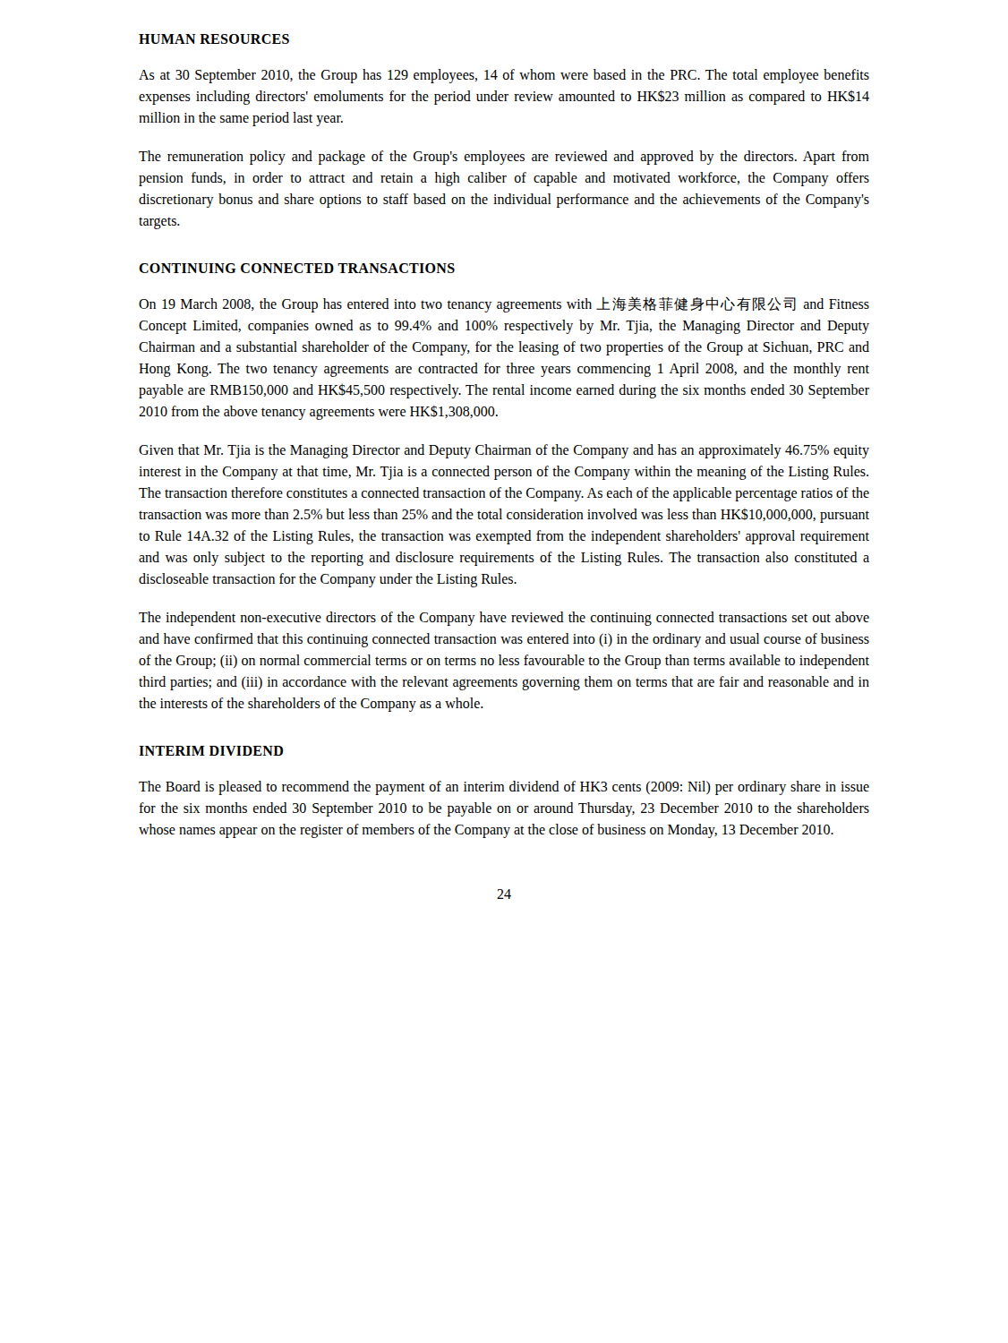Human Resources
As at 30 September 2010, the Group has 129 employees, 14 of whom were based in the PRC. The total employee benefits expenses including directors' emoluments for the period under review amounted to HK$23 million as compared to HK$14 million in the same period last year.
The remuneration policy and package of the Group's employees are reviewed and approved by the directors. Apart from pension funds, in order to attract and retain a high caliber of capable and motivated workforce, the Company offers discretionary bonus and share options to staff based on the individual performance and the achievements of the Company's targets.
Continuing Connected Transactions
On 19 March 2008, the Group has entered into two tenancy agreements with 上海美格菲健身中心有限公司 and Fitness Concept Limited, companies owned as to 99.4% and 100% respectively by Mr. Tjia, the Managing Director and Deputy Chairman and a substantial shareholder of the Company, for the leasing of two properties of the Group at Sichuan, PRC and Hong Kong. The two tenancy agreements are contracted for three years commencing 1 April 2008, and the monthly rent payable are RMB150,000 and HK$45,500 respectively. The rental income earned during the six months ended 30 September 2010 from the above tenancy agreements were HK$1,308,000.
Given that Mr. Tjia is the Managing Director and Deputy Chairman of the Company and has an approximately 46.75% equity interest in the Company at that time, Mr. Tjia is a connected person of the Company within the meaning of the Listing Rules. The transaction therefore constitutes a connected transaction of the Company. As each of the applicable percentage ratios of the transaction was more than 2.5% but less than 25% and the total consideration involved was less than HK$10,000,000, pursuant to Rule 14A.32 of the Listing Rules, the transaction was exempted from the independent shareholders' approval requirement and was only subject to the reporting and disclosure requirements of the Listing Rules. The transaction also constituted a discloseable transaction for the Company under the Listing Rules.
The independent non-executive directors of the Company have reviewed the continuing connected transactions set out above and have confirmed that this continuing connected transaction was entered into (i) in the ordinary and usual course of business of the Group; (ii) on normal commercial terms or on terms no less favourable to the Group than terms available to independent third parties; and (iii) in accordance with the relevant agreements governing them on terms that are fair and reasonable and in the interests of the shareholders of the Company as a whole.
Interim Dividend
The Board is pleased to recommend the payment of an interim dividend of HK3 cents (2009: Nil) per ordinary share in issue for the six months ended 30 September 2010 to be payable on or around Thursday, 23 December 2010 to the shareholders whose names appear on the register of members of the Company at the close of business on Monday, 13 December 2010.
24